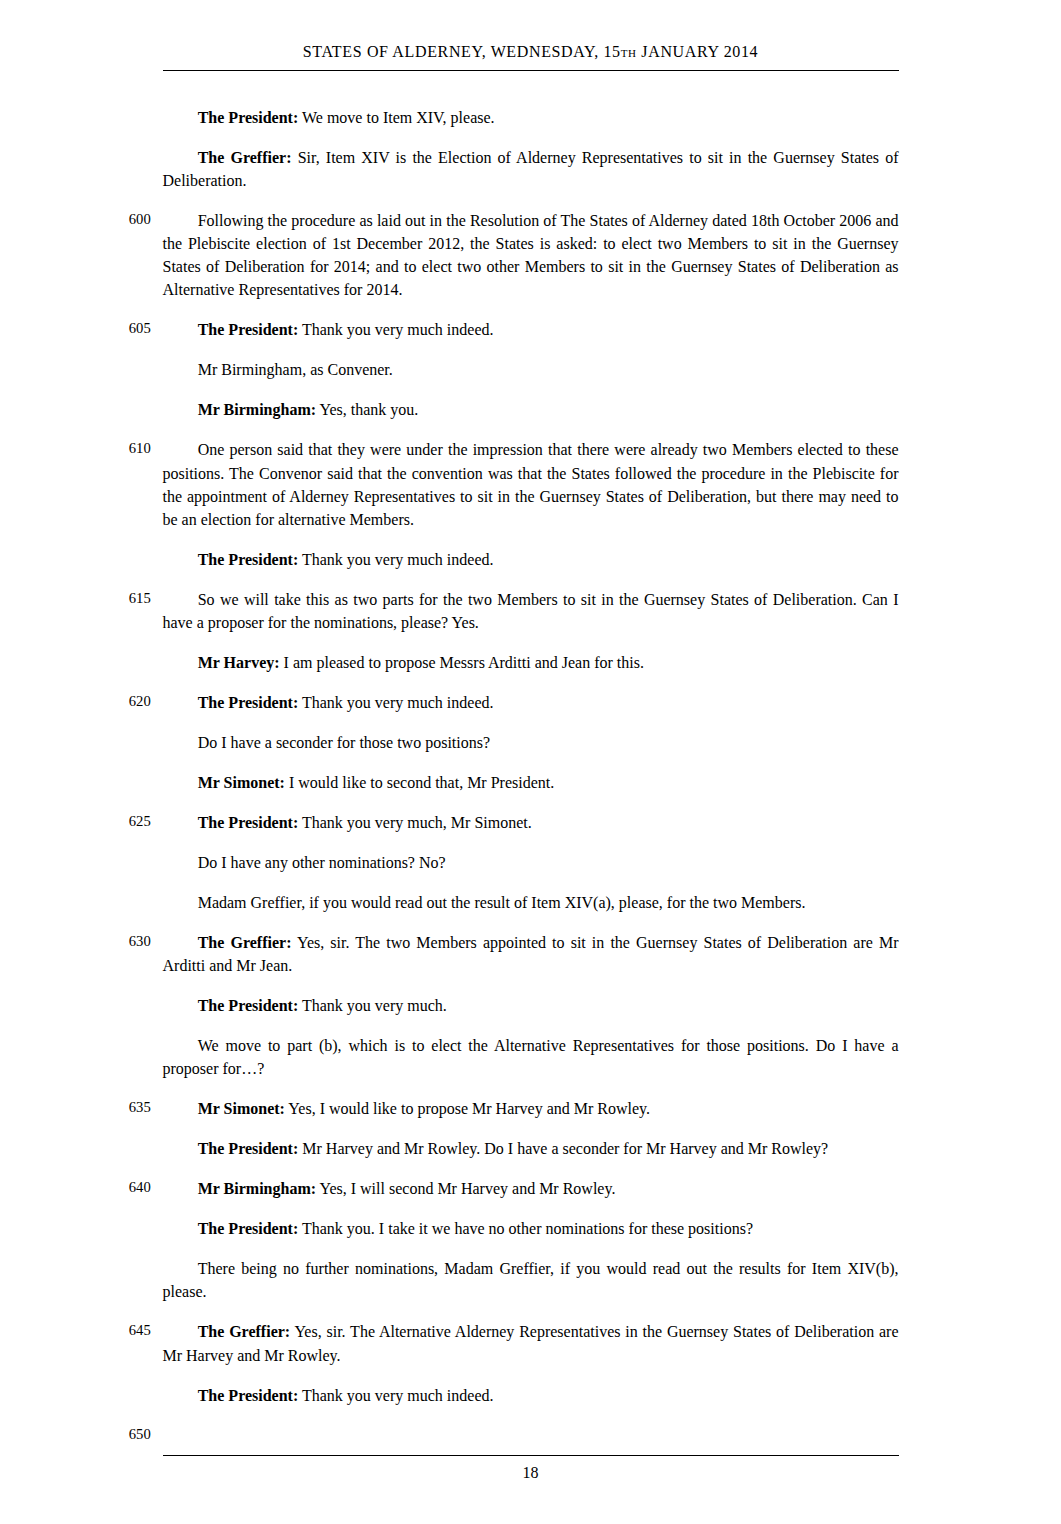STATES OF ALDERNEY, WEDNESDAY, 15th JANUARY 2014
The President: We move to Item XIV, please.
The Greffier: Sir, Item XIV is the Election of Alderney Representatives to sit in the Guernsey States of Deliberation.
600 Following the procedure as laid out in the Resolution of The States of Alderney dated 18th October 2006 and the Plebiscite election of 1st December 2012, the States is asked: to elect two Members to sit in the Guernsey States of Deliberation for 2014; and to elect two other Members to sit in the Guernsey States of Deliberation as Alternative Representatives for 2014.
605 The President: Thank you very much indeed.
Mr Birmingham, as Convener.
Mr Birmingham: Yes, thank you.
One person said that they were under the impression that there were already two Members elected to 610these positions. The Convenor said that the convention was that the States followed the procedure in the Plebiscite for the appointment of Alderney Representatives to sit in the Guernsey States of Deliberation, but there may need to be an election for alternative Members.
The President: Thank you very much indeed.
615 So we will take this as two parts for the two Members to sit in the Guernsey States of Deliberation. Can I have a proposer for the nominations, please? Yes.
Mr Harvey: I am pleased to propose Messrs Arditti and Jean for this.
620 The President: Thank you very much indeed.
Do I have a seconder for those two positions?
Mr Simonet: I would like to second that, Mr President.
625 The President: Thank you very much, Mr Simonet.
Do I have any other nominations? No?
Madam Greffier, if you would read out the result of Item XIV(a), please, for the two Members.
The Greffier: Yes, sir. The two Members appointed to sit in the Guernsey States of Deliberation are Mr 630 Arditti and Mr Jean.
The President: Thank you very much.
We move to part (b), which is to elect the Alternative Representatives for those positions. Do I have a proposer for…?
635 Mr Simonet: Yes, I would like to propose Mr Harvey and Mr Rowley.
The President: Mr Harvey and Mr Rowley. Do I have a seconder for Mr Harvey and Mr Rowley?
640 Mr Birmingham: Yes, I will second Mr Harvey and Mr Rowley.
The President: Thank you. I take it we have no other nominations for these positions?
There being no further nominations, Madam Greffier, if you would read out the results for Item XIV(b), please.
645 The Greffier: Yes, sir. The Alternative Alderney Representatives in the Guernsey States of Deliberation are Mr Harvey and Mr Rowley.
The President: Thank you very much indeed.
650
18